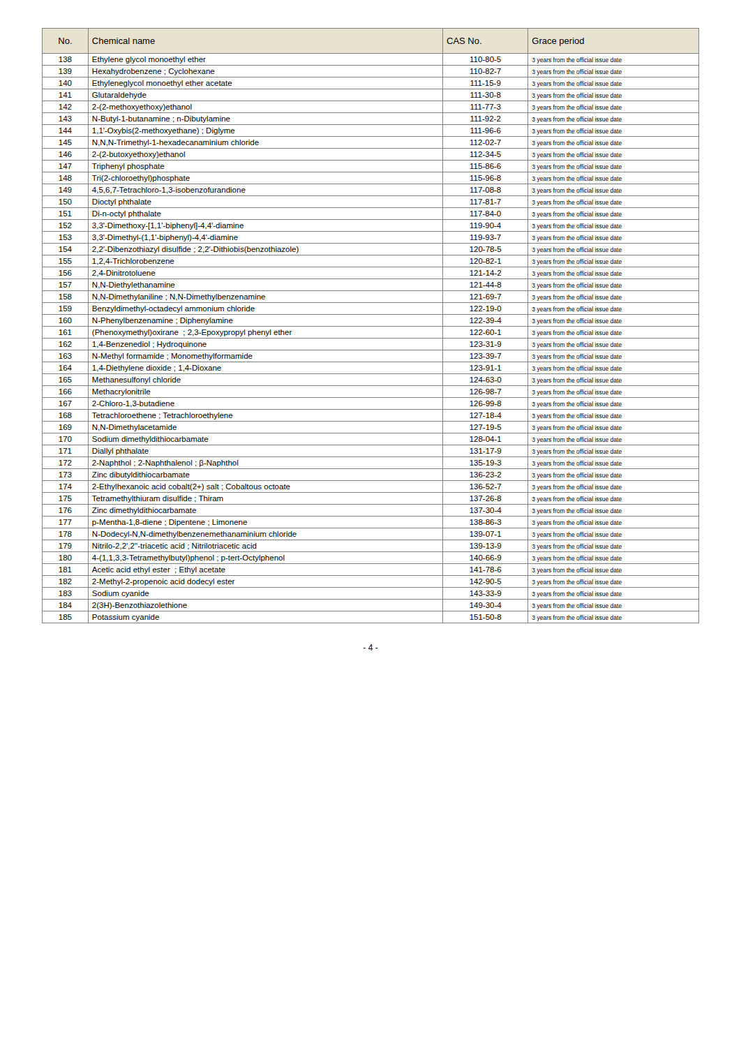| No. | Chemical name | CAS No. | Grace period |
| --- | --- | --- | --- |
| 138 | Ethylene glycol monoethyl ether | 110-80-5 | 3 years from the official issue date |
| 139 | Hexahydrobenzene ; Cyclohexane | 110-82-7 | 3 years from the official issue date |
| 140 | Ethyleneglycol monoethyl ether acetate | 111-15-9 | 3 years from the official issue date |
| 141 | Glutaraldehyde | 111-30-8 | 3 years from the official issue date |
| 142 | 2-(2-methoxyethoxy)ethanol | 111-77-3 | 3 years from the official issue date |
| 143 | N-Butyl-1-butanamine ; n-Dibutylamine | 111-92-2 | 3 years from the official issue date |
| 144 | 1,1'-Oxybis(2-methoxyethane) ; Diglyme | 111-96-6 | 3 years from the official issue date |
| 145 | N,N,N-Trimethyl-1-hexadecanaminium chloride | 112-02-7 | 3 years from the official issue date |
| 146 | 2-(2-butoxyethoxy)ethanol | 112-34-5 | 3 years from the official issue date |
| 147 | Triphenyl phosphate | 115-86-6 | 3 years from the official issue date |
| 148 | Tri(2-chloroethyl)phosphate | 115-96-8 | 3 years from the official issue date |
| 149 | 4,5,6,7-Tetrachloro-1,3-isobenzofurandione | 117-08-8 | 3 years from the official issue date |
| 150 | Dioctyl phthalate | 117-81-7 | 3 years from the official issue date |
| 151 | Di-n-octyl phthalate | 117-84-0 | 3 years from the official issue date |
| 152 | 3,3'-Dimethoxy-[1,1'-biphenyl]-4,4'-diamine | 119-90-4 | 3 years from the official issue date |
| 153 | 3,3'-Dimethyl-(1,1'-biphenyl)-4,4'-diamine | 119-93-7 | 3 years from the official issue date |
| 154 | 2,2′-Dibenzothiazyl disulfide ; 2,2′-Dithiobis(benzothiazole) | 120-78-5 | 3 years from the official issue date |
| 155 | 1,2,4-Trichlorobenzene | 120-82-1 | 3 years from the official issue date |
| 156 | 2,4-Dinitrotoluene | 121-14-2 | 3 years from the official issue date |
| 157 | N,N-Diethylethanamine | 121-44-8 | 3 years from the official issue date |
| 158 | N,N-Dimethylaniline ; N,N-Dimethylbenzenamine | 121-69-7 | 3 years from the official issue date |
| 159 | Benzyldimethyl-octadecyl ammonium chloride | 122-19-0 | 3 years from the official issue date |
| 160 | N-Phenylbenzenamine ; Diphenylamine | 122-39-4 | 3 years from the official issue date |
| 161 | (Phenoxymethyl)oxirane ; 2,3-Epoxypropyl phenyl ether | 122-60-1 | 3 years from the official issue date |
| 162 | 1,4-Benzenediol ; Hydroquinone | 123-31-9 | 3 years from the official issue date |
| 163 | N-Methyl formamide ; Monomethylformamide | 123-39-7 | 3 years from the official issue date |
| 164 | 1,4-Diethylene dioxide ; 1,4-Dioxane | 123-91-1 | 3 years from the official issue date |
| 165 | Methanesulfonyl chloride | 124-63-0 | 3 years from the official issue date |
| 166 | Methacrylonitrile | 126-98-7 | 3 years from the official issue date |
| 167 | 2-Chloro-1,3-butadiene | 126-99-8 | 3 years from the official issue date |
| 168 | Tetrachloroethene ; Tetrachloroethylene | 127-18-4 | 3 years from the official issue date |
| 169 | N,N-Dimethylacetamide | 127-19-5 | 3 years from the official issue date |
| 170 | Sodium dimethyldithiocarbamate | 128-04-1 | 3 years from the official issue date |
| 171 | Diallyl phthalate | 131-17-9 | 3 years from the official issue date |
| 172 | 2-Naphthol ; 2-Naphthalenol ; β-Naphthol | 135-19-3 | 3 years from the official issue date |
| 173 | Zinc dibutyldithiocarbamate | 136-23-2 | 3 years from the official issue date |
| 174 | 2-Ethylhexanoic acid cobalt(2+) salt ; Cobaltous octoate | 136-52-7 | 3 years from the official issue date |
| 175 | Tetramethylthiuram disulfide ; Thiram | 137-26-8 | 3 years from the official issue date |
| 176 | Zinc dimethyldithiocarbamate | 137-30-4 | 3 years from the official issue date |
| 177 | p-Mentha-1,8-diene ; Dipentene ; Limonene | 138-86-3 | 3 years from the official issue date |
| 178 | N-Dodecyl-N,N-dimethylbenzenemethanaminium chloride | 139-07-1 | 3 years from the official issue date |
| 179 | Nitrilo-2,2',2''-triacetic acid ; Nitrilotriacetic acid | 139-13-9 | 3 years from the official issue date |
| 180 | 4-(1,1,3,3-Tetramethylbutyl)phenol ; p-tert-Octylphenol | 140-66-9 | 3 years from the official issue date |
| 181 | Acetic acid ethyl ester ; Ethyl acetate | 141-78-6 | 3 years from the official issue date |
| 182 | 2-Methyl-2-propenoic acid dodecyl ester | 142-90-5 | 3 years from the official issue date |
| 183 | Sodium cyanide | 143-33-9 | 3 years from the official issue date |
| 184 | 2(3H)-Benzothiazolethione | 149-30-4 | 3 years from the official issue date |
| 185 | Potassium cyanide | 151-50-8 | 3 years from the official issue date |
- 4 -